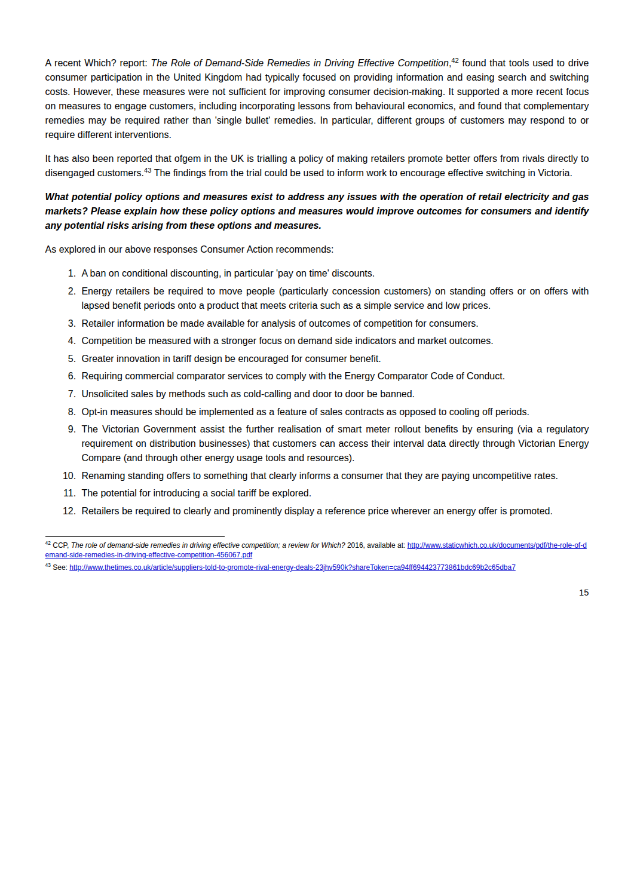A recent Which? report: The Role of Demand-Side Remedies in Driving Effective Competition,42 found that tools used to drive consumer participation in the United Kingdom had typically focused on providing information and easing search and switching costs. However, these measures were not sufficient for improving consumer decision-making. It supported a more recent focus on measures to engage customers, including incorporating lessons from behavioural economics, and found that complementary remedies may be required rather than 'single bullet' remedies. In particular, different groups of customers may respond to or require different interventions.
It has also been reported that ofgem in the UK is trialling a policy of making retailers promote better offers from rivals directly to disengaged customers.43 The findings from the trial could be used to inform work to encourage effective switching in Victoria.
What potential policy options and measures exist to address any issues with the operation of retail electricity and gas markets? Please explain how these policy options and measures would improve outcomes for consumers and identify any potential risks arising from these options and measures.
As explored in our above responses Consumer Action recommends:
A ban on conditional discounting, in particular 'pay on time' discounts.
Energy retailers be required to move people (particularly concession customers) on standing offers or on offers with lapsed benefit periods onto a product that meets criteria such as a simple service and low prices.
Retailer information be made available for analysis of outcomes of competition for consumers.
Competition be measured with a stronger focus on demand side indicators and market outcomes.
Greater innovation in tariff design be encouraged for consumer benefit.
Requiring commercial comparator services to comply with the Energy Comparator Code of Conduct.
Unsolicited sales by methods such as cold-calling and door to door be banned.
Opt-in measures should be implemented as a feature of sales contracts as opposed to cooling off periods.
The Victorian Government assist the further realisation of smart meter rollout benefits by ensuring (via a regulatory requirement on distribution businesses) that customers can access their interval data directly through Victorian Energy Compare (and through other energy usage tools and resources).
Renaming standing offers to something that clearly informs a consumer that they are paying uncompetitive rates.
The potential for introducing a social tariff be explored.
Retailers be required to clearly and prominently display a reference price wherever an energy offer is promoted.
42 CCP, The role of demand-side remedies in driving effective competition; a review for Which? 2016, available at: http://www.staticwhich.co.uk/documents/pdf/the-role-of-demand-side-remedies-in-driving-effective-competition-456067.pdf
43 See: http://www.thetimes.co.uk/article/suppliers-told-to-promote-rival-energy-deals-23jhv590k?shareToken=ca94ff694423773861bdc69b2c65dba7
15